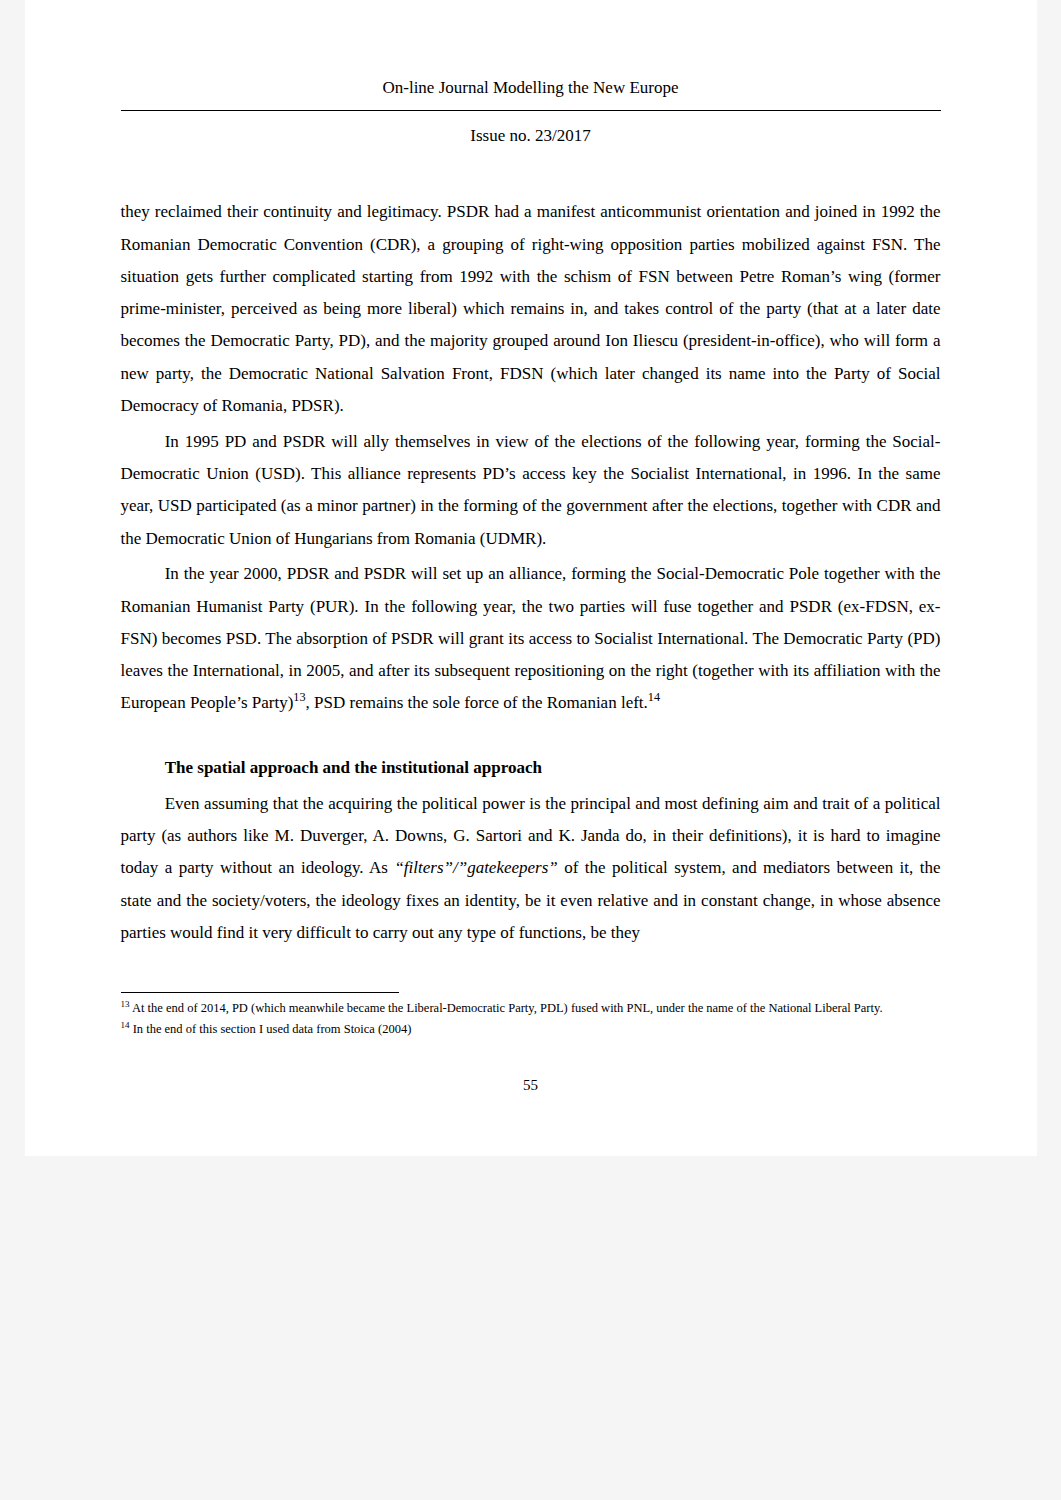On-line Journal Modelling the New Europe
Issue no. 23/2017
they reclaimed their continuity and legitimacy. PSDR had a manifest anticommunist orientation and joined in 1992 the Romanian Democratic Convention (CDR), a grouping of right-wing opposition parties mobilized against FSN. The situation gets further complicated starting from 1992 with the schism of FSN between Petre Roman’s wing (former prime-minister, perceived as being more liberal) which remains in, and takes control of the party (that at a later date becomes the Democratic Party, PD), and the majority grouped around Ion Iliescu (president-in-office), who will form a new party, the Democratic National Salvation Front, FDSN (which later changed its name into the Party of Social Democracy of Romania, PDSR).
In 1995 PD and PSDR will ally themselves in view of the elections of the following year, forming the Social-Democratic Union (USD). This alliance represents PD’s access key the Socialist International, in 1996. In the same year, USD participated (as a minor partner) in the forming of the government after the elections, together with CDR and the Democratic Union of Hungarians from Romania (UDMR).
In the year 2000, PDSR and PSDR will set up an alliance, forming the Social-Democratic Pole together with the Romanian Humanist Party (PUR). In the following year, the two parties will fuse together and PSDR (ex-FDSN, ex-FSN) becomes PSD. The absorption of PSDR will grant its access to Socialist International. The Democratic Party (PD) leaves the International, in 2005, and after its subsequent repositioning on the right (together with its affiliation with the European People’s Party)13, PSD remains the sole force of the Romanian left.14
The spatial approach and the institutional approach
Even assuming that the acquiring the political power is the principal and most defining aim and trait of a political party (as authors like M. Duverger, A. Downs, G. Sartori and K. Janda do, in their definitions), it is hard to imagine today a party without an ideology. As “filters”/”gatekeepers” of the political system, and mediators between it, the state and the society/voters, the ideology fixes an identity, be it even relative and in constant change, in whose absence parties would find it very difficult to carry out any type of functions, be they
13 At the end of 2014, PD (which meanwhile became the Liberal-Democratic Party, PDL) fused with PNL, under the name of the National Liberal Party.
14 In the end of this section I used data from Stoica (2004)
55